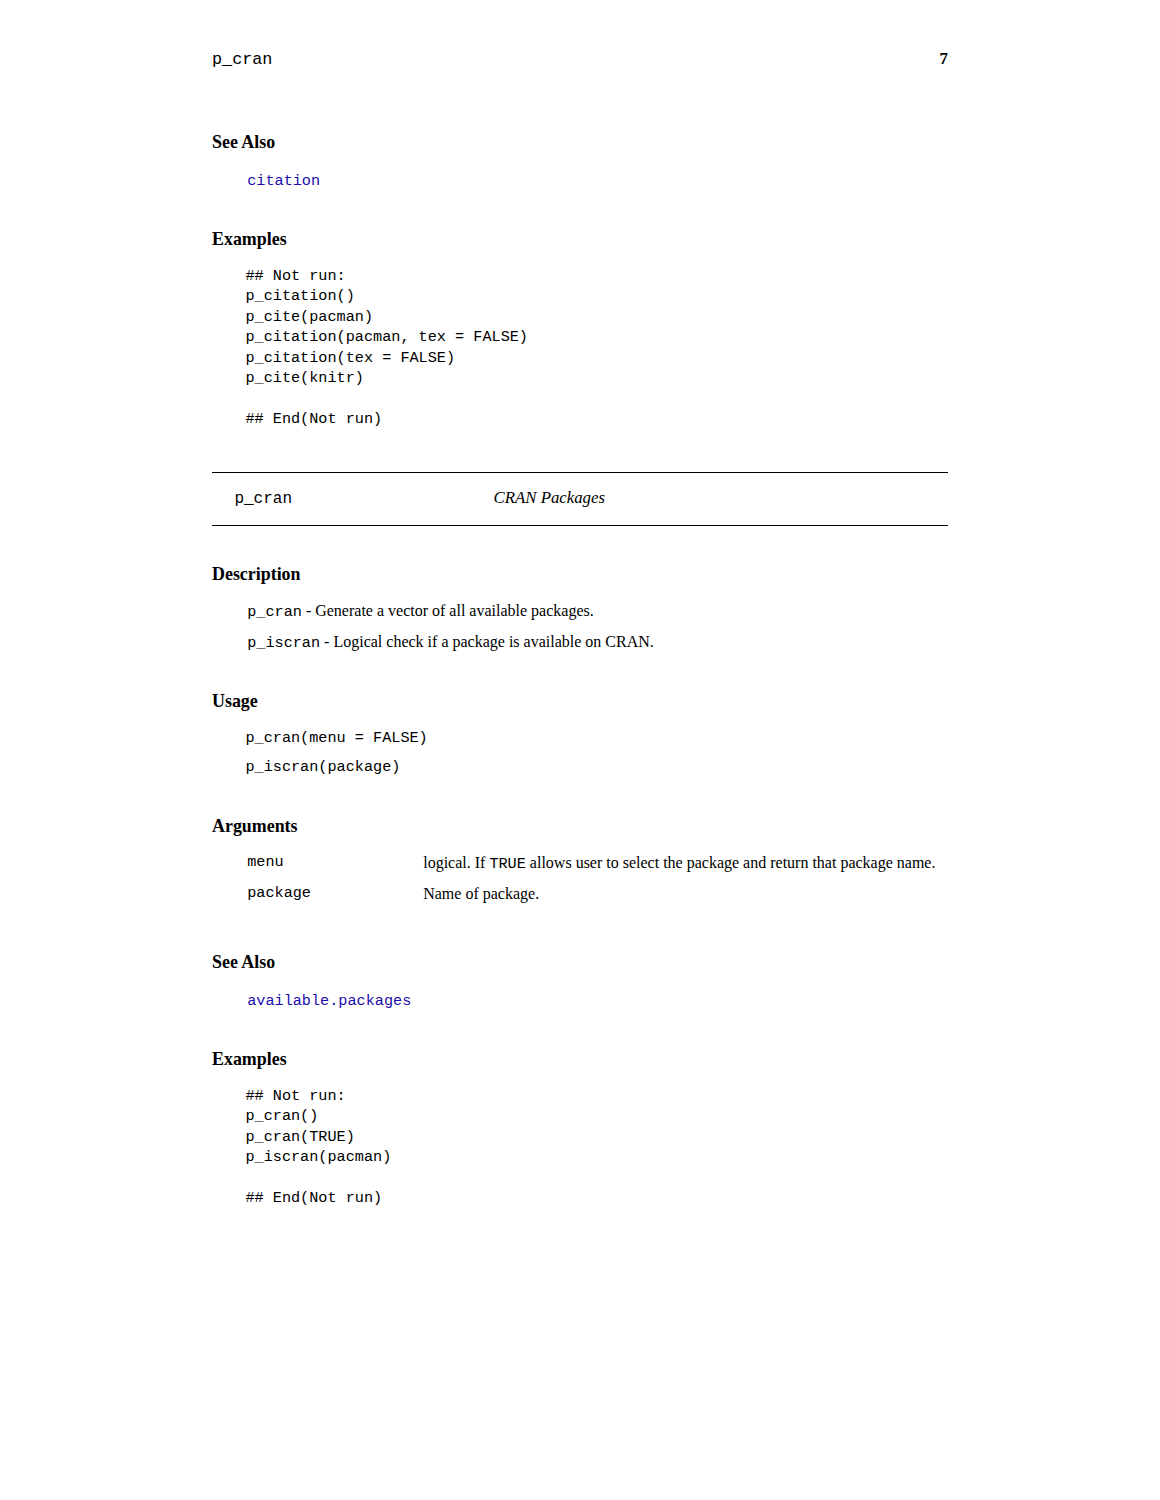p_cran 7
See Also
citation
Examples
## Not run:
p_citation()
p_cite(pacman)
p_citation(pacman, tex = FALSE)
p_citation(tex = FALSE)
p_cite(knitr)

## End(Not run)
p_cran CRAN Packages
Description
p_cran - Generate a vector of all available packages.
p_iscran - Logical check if a package is available on CRAN.
Usage
p_cran(menu = FALSE)
p_iscran(package)
Arguments
menu
logical. If TRUE allows user to select the package and return that package name.
package
Name of package.
See Also
available.packages
Examples
## Not run:
p_cran()
p_cran(TRUE)
p_iscran(pacman)

## End(Not run)